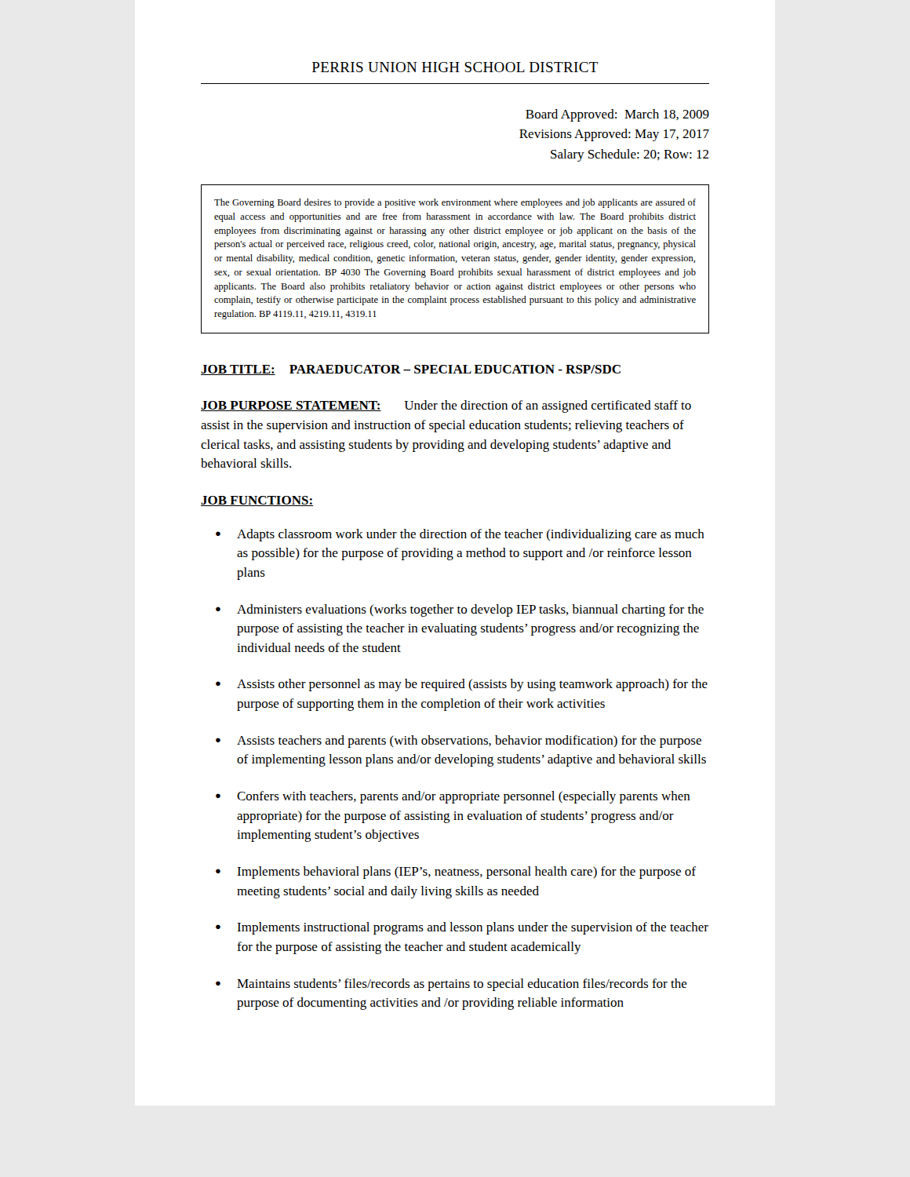PERRIS UNION HIGH SCHOOL DISTRICT
Board Approved: March 18, 2009
Revisions Approved: May 17, 2017
Salary Schedule: 20; Row: 12
The Governing Board desires to provide a positive work environment where employees and job applicants are assured of equal access and opportunities and are free from harassment in accordance with law. The Board prohibits district employees from discriminating against or harassing any other district employee or job applicant on the basis of the person's actual or perceived race, religious creed, color, national origin, ancestry, age, marital status, pregnancy, physical or mental disability, medical condition, genetic information, veteran status, gender, gender identity, gender expression, sex, or sexual orientation. BP 4030 The Governing Board prohibits sexual harassment of district employees and job applicants. The Board also prohibits retaliatory behavior or action against district employees or other persons who complain, testify or otherwise participate in the complaint process established pursuant to this policy and administrative regulation. BP 4119.11, 4219.11, 4319.11
JOB TITLE: PARAEDUCATOR – SPECIAL EDUCATION - RSP/SDC
JOB PURPOSE STATEMENT: Under the direction of an assigned certificated staff to assist in the supervision and instruction of special education students; relieving teachers of clerical tasks, and assisting students by providing and developing students’ adaptive and behavioral skills.
JOB FUNCTIONS:
Adapts classroom work under the direction of the teacher (individualizing care as much as possible) for the purpose of providing a method to support and /or reinforce lesson plans
Administers evaluations (works together to develop IEP tasks, biannual charting for the purpose of assisting the teacher in evaluating students’ progress and/or recognizing the individual needs of the student
Assists other personnel as may be required (assists by using teamwork approach) for the purpose of supporting them in the completion of their work activities
Assists teachers and parents (with observations, behavior modification) for the purpose of implementing lesson plans and/or developing students’ adaptive and behavioral skills
Confers with teachers, parents and/or appropriate personnel (especially parents when appropriate) for the purpose of assisting in evaluation of students’ progress and/or implementing student’s objectives
Implements behavioral plans (IEP’s, neatness, personal health care) for the purpose of meeting students’ social and daily living skills as needed
Implements instructional programs and lesson plans under the supervision of the teacher for the purpose of assisting the teacher and student academically
Maintains students’ files/records as pertains to special education files/records for the purpose of documenting activities and /or providing reliable information